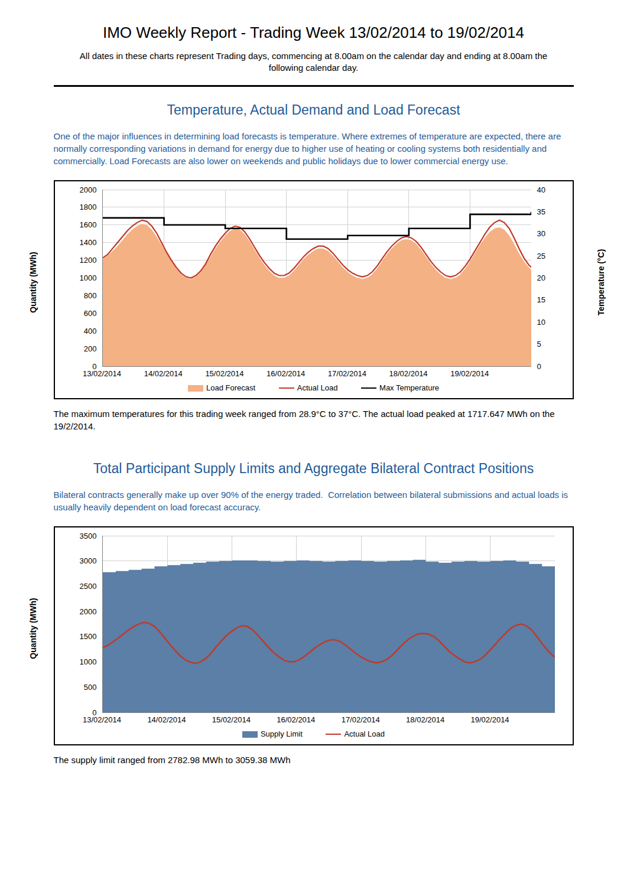IMO Weekly Report - Trading Week 13/02/2014 to 19/02/2014
All dates in these charts represent Trading days, commencing at 8.00am on the calendar day and ending at 8.00am the following calendar day.
Temperature, Actual Demand and Load Forecast
One of the major influences in determining load forecasts is temperature. Where extremes of temperature are expected, there are normally corresponding variations in demand for energy due to higher use of heating or cooling systems both residentially and commercially. Load Forecasts are also lower on weekends and public holidays due to lower commercial energy use.
2000
1800
1600
1400
1200
1000
800
600
400
200
0
40
35
30
25
20
15
10
5
0
Quantity (MWh)
Temperature (°C)
13/02/2014 14/02/2014 15/02/2014 16/02/2014 17/02/2014 18/02/2014 19/02/2014
Load Forecast Actual Load Max Temperature
The maximum temperatures for this trading week ranged from 28.9°C to 37°C. The actual load peaked at 1717.647 MWh on the 19/2/2014.
Total Participant Supply Limits and Aggregate Bilateral Contract Positions
Bilateral contracts generally make up over 90% of the energy traded. Correlation between bilateral submissions and actual loads is usually heavily dependent on load forecast accuracy.
3500
3000
2500
2000
1500
1000
500
0
Quantity (MWh)
13/02/2014 14/02/2014 15/02/2014 16/02/2014 17/02/2014 18/02/2014 19/02/2014
Supply Limit Actual Load
The supply limit ranged from 2782.98 MWh to 3059.38 MWh